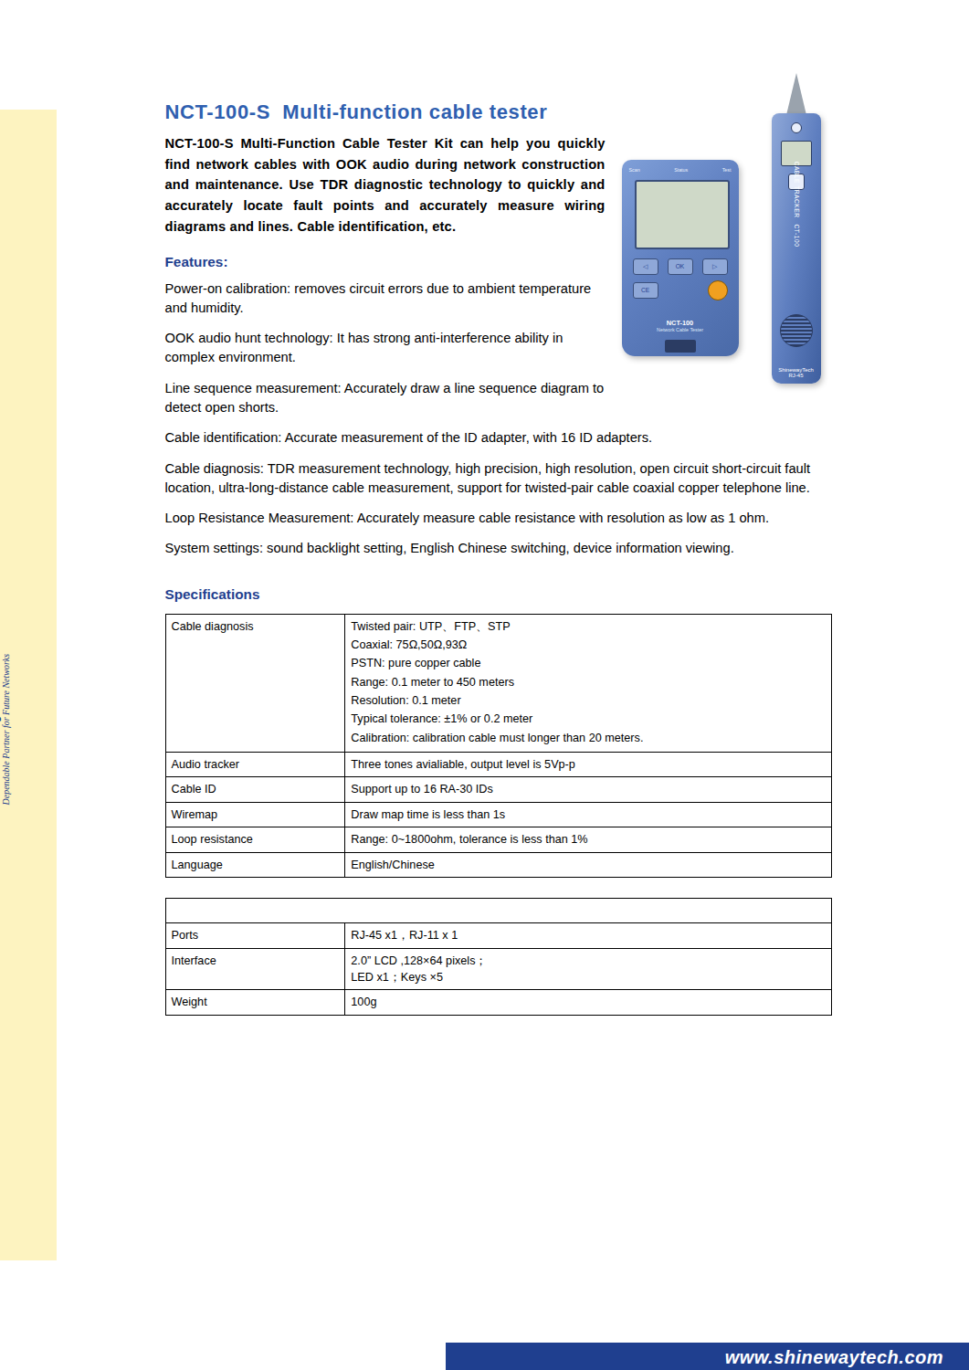ShinewayTech Dependable Partner for Future Networks
Scan Status Test
◁
OK
▷
CE
NCT-100Network Cable Tester
CABLE TRACKER CT-100
ShinewayTech
RJ-45
NCT-100-S Multi-function cable tester
NCT-100-S Multi-Function Cable Tester Kit can help you quickly find network cables with OOK audio during network construction and maintenance. Use TDR diagnostic technology to quickly and accurately locate fault points and accurately measure wiring diagrams and lines. Cable identification, etc.
Features:
Power-on calibration: removes circuit errors due to ambient temperature and humidity.
OOK audio hunt technology: It has strong anti-interference ability in complex environment.
Line sequence measurement: Accurately draw a line sequence diagram to detect open shorts.
Cable identification: Accurate measurement of the ID adapter, with 16 ID adapters.
Cable diagnosis: TDR measurement technology, high precision, high resolution, open circuit short-circuit fault location, ultra-long-distance cable measurement, support for twisted-pair cable coaxial copper telephone line.
Loop Resistance Measurement: Accurately measure cable resistance with resolution as low as 1 ohm.
System settings: sound backlight setting, English Chinese switching, device information viewing.
Specifications
| Cable diagnosis | Twisted pair: UTP、FTP、STP Coaxial: 75Ω,50Ω,93Ω PSTN: pure copper cable Range: 0.1 meter to 450 meters Resolution: 0.1 meter Typical tolerance: ±1% or 0.2 meter Calibration: calibration cable must longer than 20 meters. |
| Audio tracker | Three tones avialiable, output level is 5Vp-p |
| Cable ID | Support up to 16 RA-30 IDs |
| Wiremap | Draw map time is less than 1s |
| Loop resistance | Range: 0~1800ohm, tolerance is less than 1% |
| Language | English/Chinese |
| Ports | RJ-45 x1，RJ-11 x 1 |
| Interface | 2.0” LCD ,128×64 pixels； LED x1；Keys ×5 |
| Weight | 100g |
www.shinewaytech.com